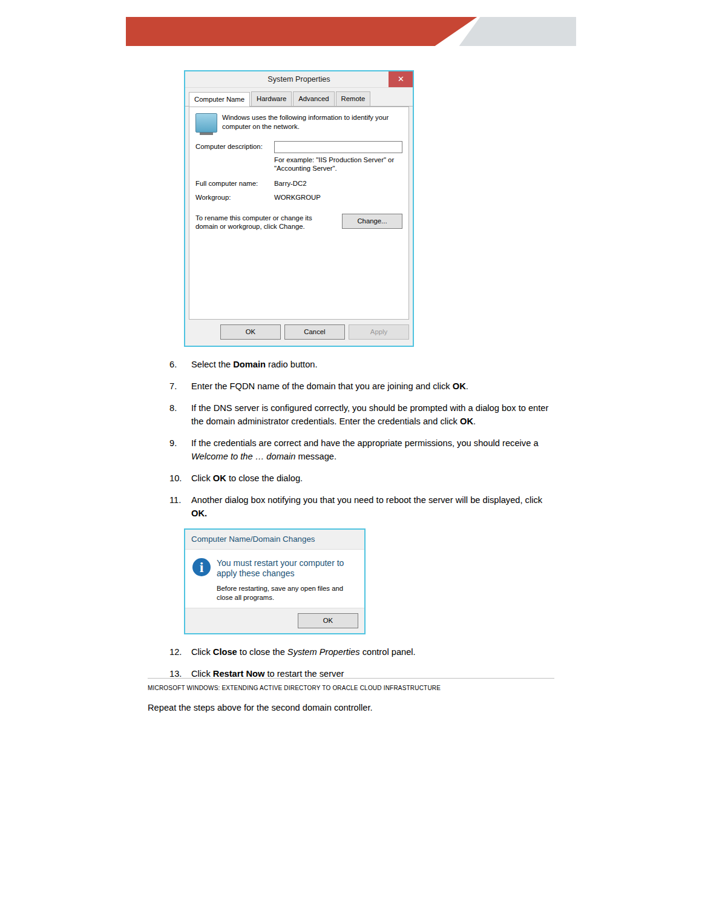System Properties ✕
Computer Name Hardware Advanced Remote
Windows uses the following information to identify your computer on the network.
Computer description:
For example: "IIS Production Server" or "Accounting Server".
Full computer name: Barry-DC2
Workgroup: WORKGROUP
To rename this computer or change its domain or workgroup, click Change.
Change...
OK Cancel Apply
Select the Domain radio button.
Enter the FQDN name of the domain that you are joining and click OK.
If the DNS server is configured correctly, you should be prompted with a dialog box to enter the domain administrator credentials. Enter the credentials and click OK.
If the credentials are correct and have the appropriate permissions, you should receive a Welcome to the … domain message.
Click OK to close the dialog.
Another dialog box notifying you that you need to reboot the server will be displayed, click OK.
Computer Name/Domain Changes
i
You must restart your computer to apply these changes
Before restarting, save any open files and close all programs.
OK
Click Close to close the System Properties control panel.
Click Restart Now to restart the server
Repeat the steps above for the second domain controller.
MICROSOFT WINDOWS: EXTENDING ACTIVE DIRECTORY TO ORACLE CLOUD INFRASTRUCTURE